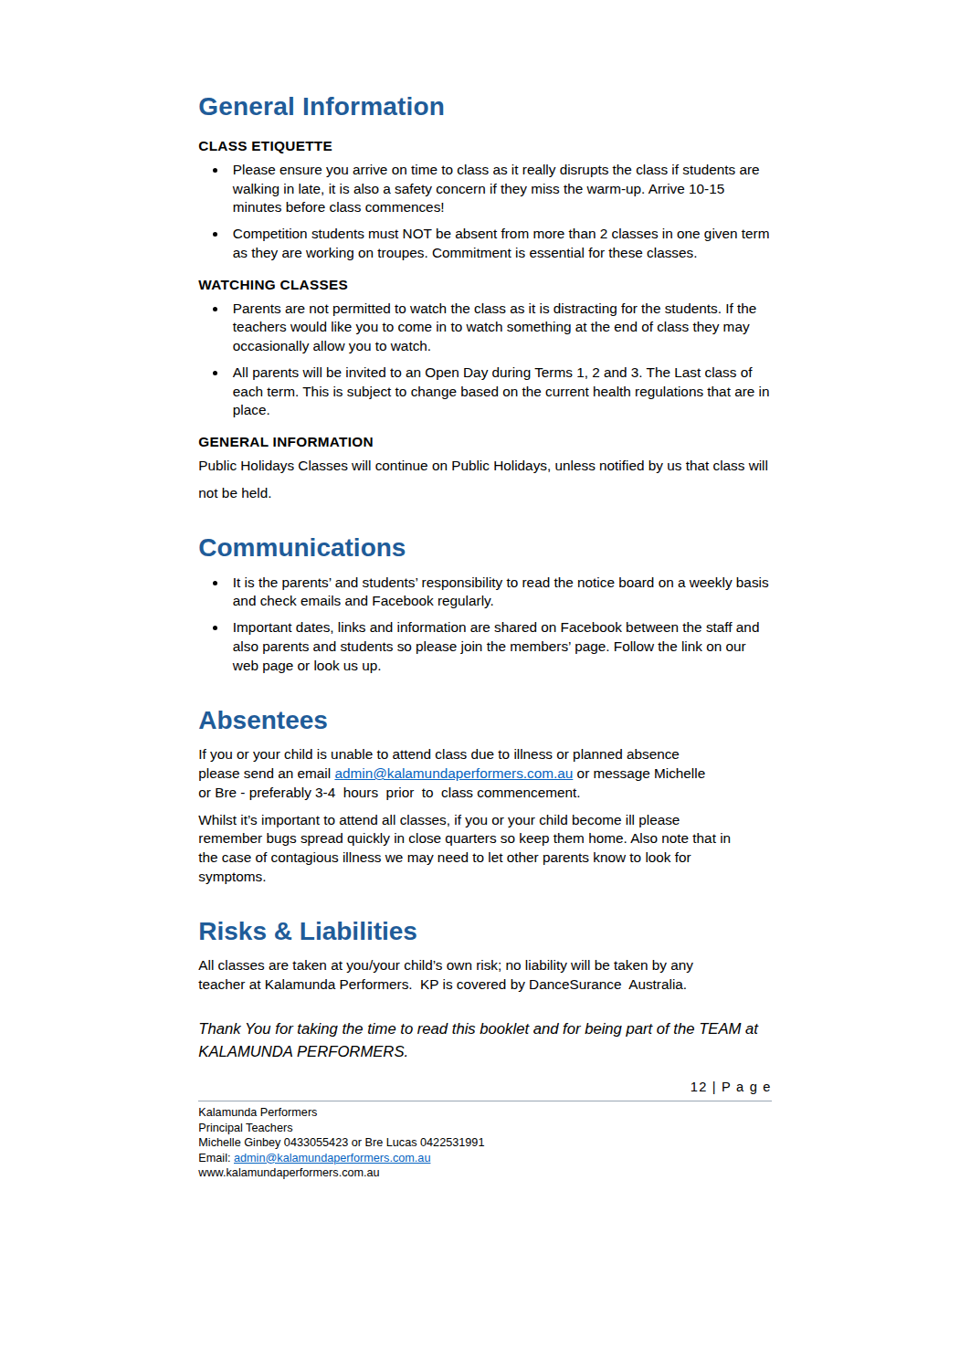General Information
CLASS ETIQUETTE
Please ensure you arrive on time to class as it really disrupts the class if students are walking in late, it is also a safety concern if they miss the warm-up. Arrive 10-15 minutes before class commences!
Competition students must NOT be absent from more than 2 classes in one given term as they are working on troupes. Commitment is essential for these classes.
WATCHING CLASSES
Parents are not permitted to watch the class as it is distracting for the students. If the teachers would like you to come in to watch something at the end of class they may occasionally allow you to watch.
All parents will be invited to an Open Day during Terms 1, 2 and 3. The Last class of each term. This is subject to change based on the current health regulations that are in place.
GENERAL INFORMATION
Public Holidays Classes will continue on Public Holidays, unless notified by us that class will
not be held.
Communications
It is the parents’ and students’ responsibility to read the notice board on a weekly basis and check emails and Facebook regularly.
Important dates, links and information are shared on Facebook between the staff and also parents and students so please join the members’ page. Follow the link on our web page or look us up.
Absentees
If you or your child is unable to attend class due to illness or planned absence
please send an email admin@kalamundaperformers.com.au or message Michelle
or Bre - preferably 3-4 hours prior to class commencement.
Whilst it’s important to attend all classes, if you or your child become ill please
remember bugs spread quickly in close quarters so keep them home. Also note that in
the case of contagious illness we may need to let other parents know to look for
symptoms.
Risks & Liabilities
All classes are taken at you/your child’s own risk; no liability will be taken by any
teacher at Kalamunda Performers. KP is covered by DanceSurance Australia.
Thank You for taking the time to read this booklet and for being part of the TEAM at KALAMUNDA PERFORMERS.
12 | P a g e
Kalamunda Performers
Principal Teachers
Michelle Ginbey 0433055423 or Bre Lucas 0422531991
Email: admin@kalamundaperformers.com.au
www.kalamundaperformers.com.au